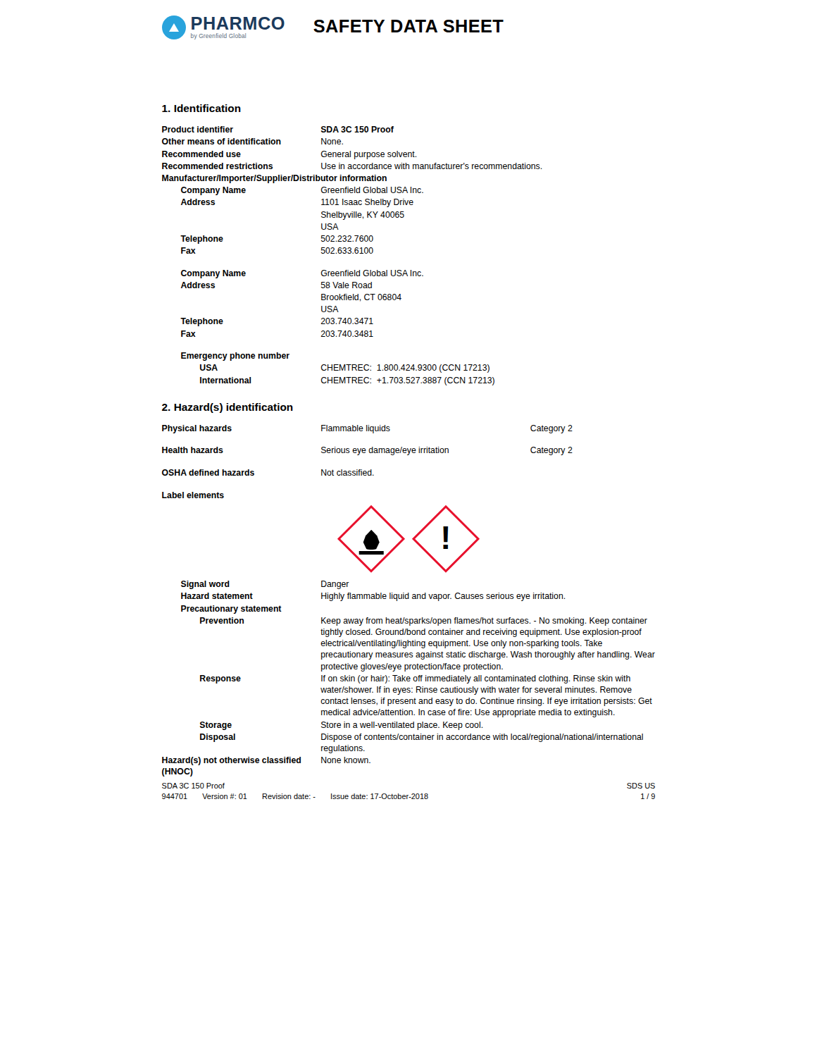PHARMCO
by Greenfield Global
SAFETY DATA SHEET
1. Identification
| Product identifier | SDA 3C 150 Proof |
| Other means of identification | None. |
| Recommended use | General purpose solvent. |
| Recommended restrictions | Use in accordance with manufacturer's recommendations. |
| Manufacturer/Importer/Supplier/Distributor information |
| Company Name | Greenfield Global USA Inc. |
| Address | 1101 Isaac Shelby Drive |
| | Shelbyville, KY 40065 |
| | USA |
| Telephone | 502.232.7600 |
| Fax | 502.633.6100 |
| Company Name | Greenfield Global USA Inc. |
| Address | 58 Vale Road |
| | Brookfield, CT 06804 |
| | USA |
| Telephone | 203.740.3471 |
| Fax | 203.740.3481 |
| Emergency phone number |
| USA | CHEMTREC: 1.800.424.9300 (CCN 17213) |
| International | CHEMTREC: +1.703.527.3887 (CCN 17213) |
2. Hazard(s) identification
| Physical hazards | Flammable liquids | Category 2 |
| Health hazards | Serious eye damage/eye irritation | Category 2 |
| OSHA defined hazards | Not classified. |
| Label elements |
!
| Signal word | Danger |
| Hazard statement | Highly flammable liquid and vapor. Causes serious eye irritation. |
| Precautionary statement |
| Prevention | Keep away from heat/sparks/open flames/hot surfaces. - No smoking. Keep container tightly closed. Ground/bond container and receiving equipment. Use explosion-proof electrical/ventilating/lighting equipment. Use only non-sparking tools. Take precautionary measures against static discharge. Wash thoroughly after handling. Wear protective gloves/eye protection/face protection. |
| Response | If on skin (or hair): Take off immediately all contaminated clothing. Rinse skin with water/shower. If in eyes: Rinse cautiously with water for several minutes. Remove contact lenses, if present and easy to do. Continue rinsing. If eye irritation persists: Get medical advice/attention. In case of fire: Use appropriate media to extinguish. |
| Storage | Store in a well-ventilated place. Keep cool. |
| Disposal | Dispose of contents/container in accordance with local/regional/national/international regulations. |
| Hazard(s) not otherwise classified (HNOC) | None known. |
SDA 3C 150 Proof
SDS US
944701 Version #: 01 Revision date: - Issue date: 17-October-2018
1 / 9